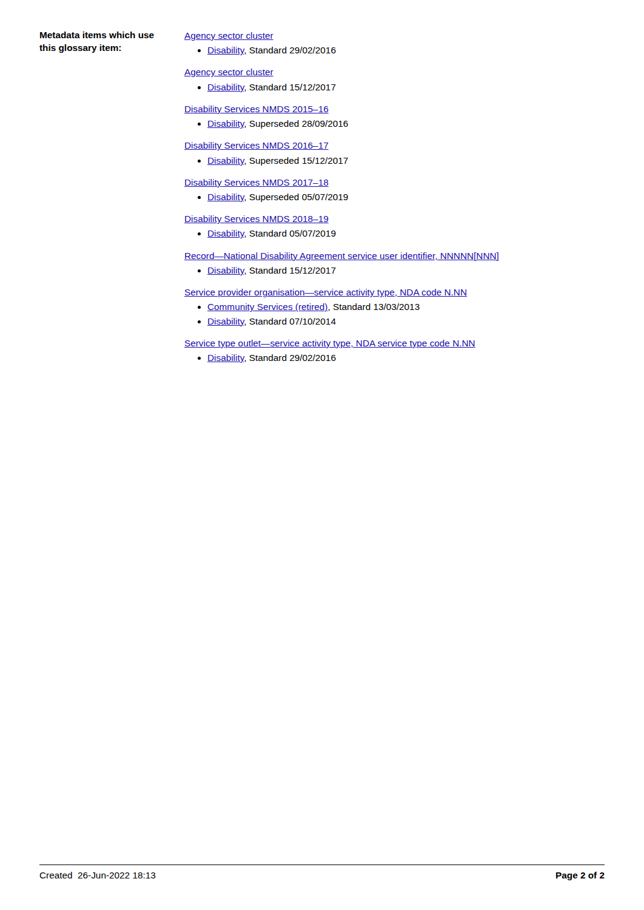Metadata items which use this glossary item:
Agency sector cluster
Disability, Standard 29/02/2016
Agency sector cluster
Disability, Standard 15/12/2017
Disability Services NMDS 2015–16
Disability, Superseded 28/09/2016
Disability Services NMDS 2016–17
Disability, Superseded 15/12/2017
Disability Services NMDS 2017–18
Disability, Superseded 05/07/2019
Disability Services NMDS 2018–19
Disability, Standard 05/07/2019
Record—National Disability Agreement service user identifier, NNNNN[NNN]
Disability, Standard 15/12/2017
Service provider organisation—service activity type, NDA code N.NN
Community Services (retired), Standard 13/03/2013
Disability, Standard 07/10/2014
Service type outlet—service activity type, NDA service type code N.NN
Disability, Standard 29/02/2016
Created 26-Jun-2022 18:13
Page 2 of 2